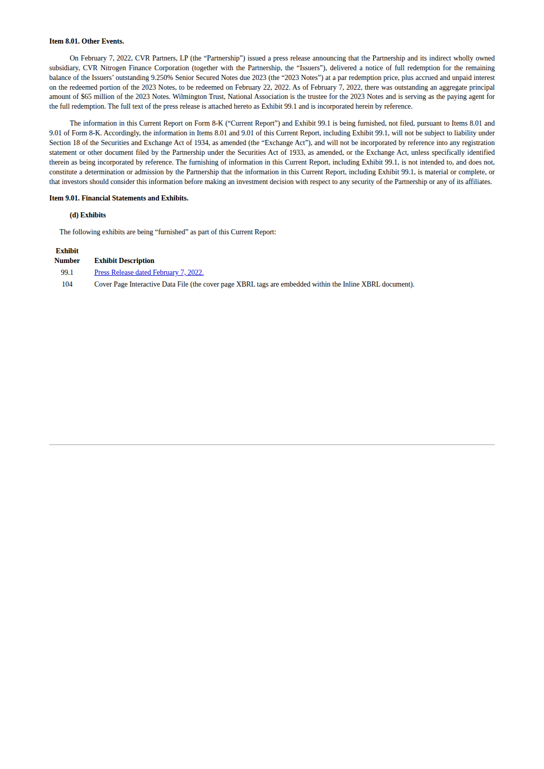Item 8.01. Other Events.
On February 7, 2022, CVR Partners, LP (the “Partnership”) issued a press release announcing that the Partnership and its indirect wholly owned subsidiary, CVR Nitrogen Finance Corporation (together with the Partnership, the “Issuers”), delivered a notice of full redemption for the remaining balance of the Issuers’ outstanding 9.250% Senior Secured Notes due 2023 (the “2023 Notes”) at a par redemption price, plus accrued and unpaid interest on the redeemed portion of the 2023 Notes, to be redeemed on February 22, 2022. As of February 7, 2022, there was outstanding an aggregate principal amount of $65 million of the 2023 Notes. Wilmington Trust, National Association is the trustee for the 2023 Notes and is serving as the paying agent for the full redemption. The full text of the press release is attached hereto as Exhibit 99.1 and is incorporated herein by reference.
The information in this Current Report on Form 8-K (“Current Report”) and Exhibit 99.1 is being furnished, not filed, pursuant to Items 8.01 and 9.01 of Form 8-K. Accordingly, the information in Items 8.01 and 9.01 of this Current Report, including Exhibit 99.1, will not be subject to liability under Section 18 of the Securities and Exchange Act of 1934, as amended (the “Exchange Act”), and will not be incorporated by reference into any registration statement or other document filed by the Partnership under the Securities Act of 1933, as amended, or the Exchange Act, unless specifically identified therein as being incorporated by reference. The furnishing of information in this Current Report, including Exhibit 99.1, is not intended to, and does not, constitute a determination or admission by the Partnership that the information in this Current Report, including Exhibit 99.1, is material or complete, or that investors should consider this information before making an investment decision with respect to any security of the Partnership or any of its affiliates.
Item 9.01. Financial Statements and Exhibits.
(d) Exhibits
The following exhibits are being “furnished” as part of this Current Report:
| Exhibit Number | Exhibit Description |
| --- | --- |
| 99.1 | Press Release dated February 7, 2022. |
| 104 | Cover Page Interactive Data File (the cover page XBRL tags are embedded within the Inline XBRL document). |